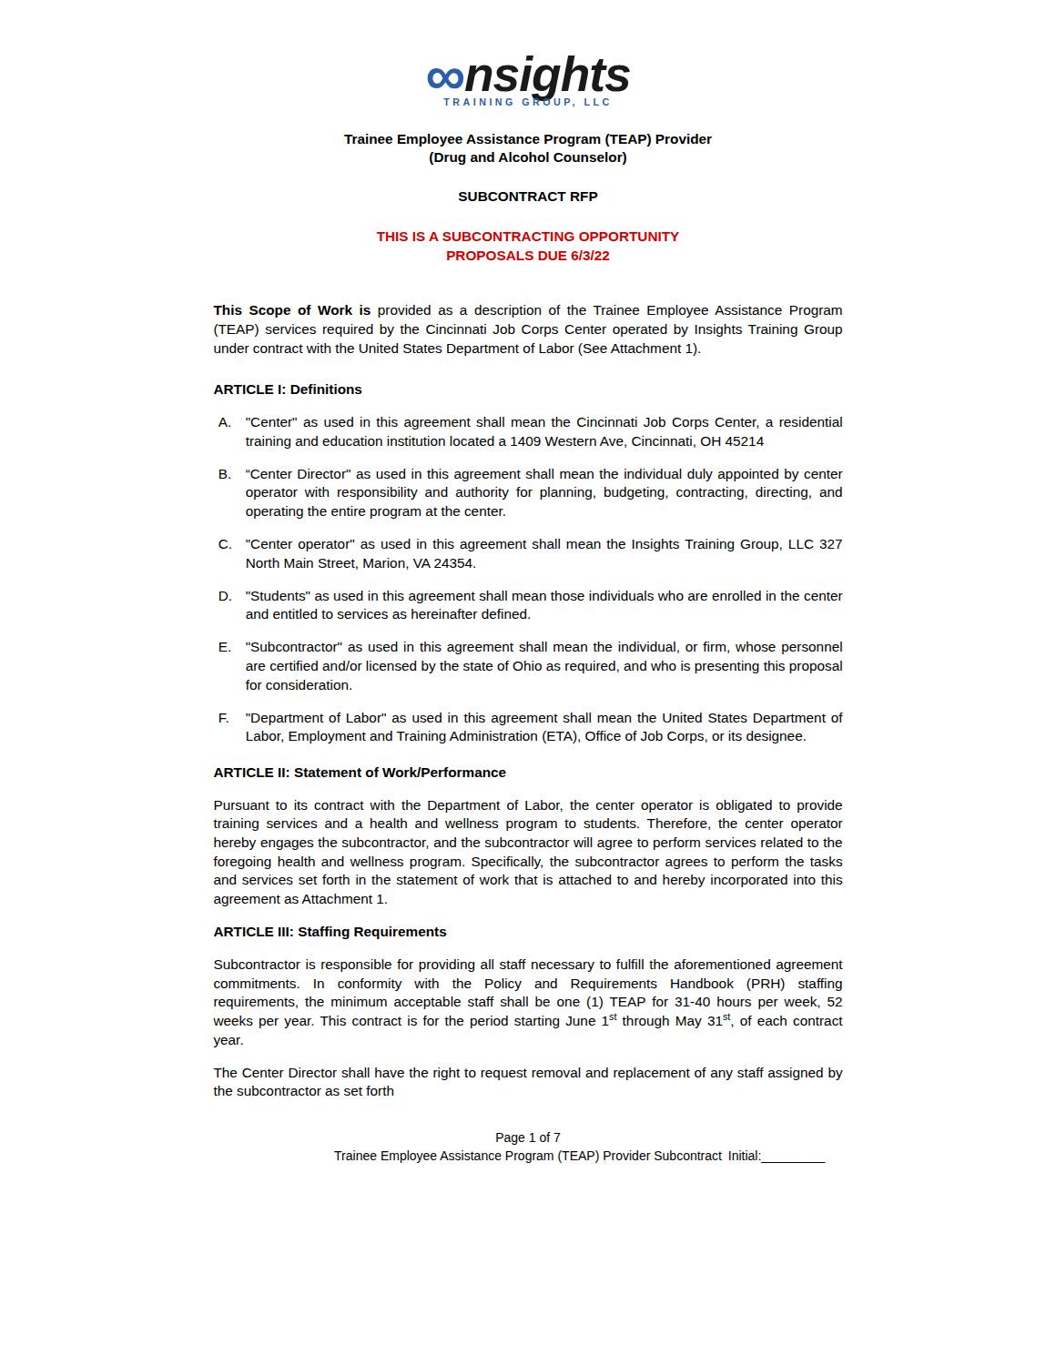∞nsights
TRAINING GROUP, LLC
Trainee Employee Assistance Program (TEAP) Provider (Drug and Alcohol Counselor)
SUBCONTRACT RFP
THIS IS A SUBCONTRACTING OPPORTUNITY
PROPOSALS DUE 6/3/22
This Scope of Work is provided as a description of the Trainee Employee Assistance Program (TEAP) services required by the Cincinnati Job Corps Center operated by Insights Training Group under contract with the United States Department of Labor (See Attachment 1).
ARTICLE I: Definitions
"Center" as used in this agreement shall mean the Cincinnati Job Corps Center, a residential training and education institution located a 1409 Western Ave, Cincinnati, OH 45214
“Center Director" as used in this agreement shall mean the individual duly appointed by center operator with responsibility and authority for planning, budgeting, contracting, directing, and operating the entire program at the center.
"Center operator" as used in this agreement shall mean the Insights Training Group, LLC 327 North Main Street, Marion, VA 24354.
"Students" as used in this agreement shall mean those individuals who are enrolled in the center and entitled to services as hereinafter defined.
"Subcontractor" as used in this agreement shall mean the individual, or firm, whose personnel are certified and/or licensed by the state of Ohio as required, and who is presenting this proposal for consideration.
"Department of Labor" as used in this agreement shall mean the United States Department of Labor, Employment and Training Administration (ETA), Office of Job Corps, or its designee.
ARTICLE II: Statement of Work/Performance
Pursuant to its contract with the Department of Labor, the center operator is obligated to provide training services and a health and wellness program to students. Therefore, the center operator hereby engages the subcontractor, and the subcontractor will agree to perform services related to the foregoing health and wellness program. Specifically, the subcontractor agrees to perform the tasks and services set forth in the statement of work that is attached to and hereby incorporated into this agreement as Attachment 1.
ARTICLE III: Staffing Requirements
Subcontractor is responsible for providing all staff necessary to fulfill the aforementioned agreement commitments. In conformity with the Policy and Requirements Handbook (PRH) staffing requirements, the minimum acceptable staff shall be one (1) TEAP for 31-40 hours per week, 52 weeks per year. This contract is for the period starting June 1st through May 31st, of each contract year.
The Center Director shall have the right to request removal and replacement of any staff assigned by the subcontractor as set forth
Page 1 of 7 Trainee Employee Assistance Program (TEAP) Provider Subcontract Initial:_________